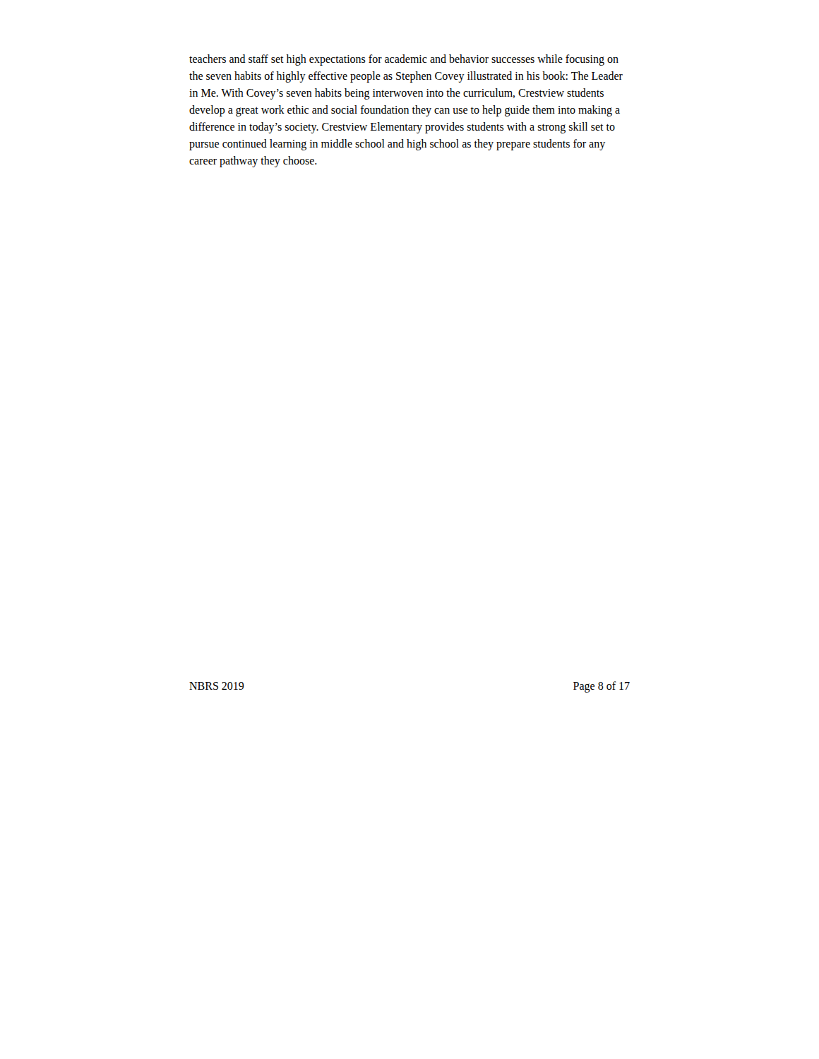teachers and staff set high expectations for academic and behavior successes while focusing on the seven habits of highly effective people as Stephen Covey illustrated in his book: The Leader in Me. With Covey’s seven habits being interwoven into the curriculum, Crestview students develop a great work ethic and social foundation they can use to help guide them into making a difference in today’s society. Crestview Elementary provides students with a strong skill set to pursue continued learning in middle school and high school as they prepare students for any career pathway they choose.
NBRS 2019
Page 8 of 17